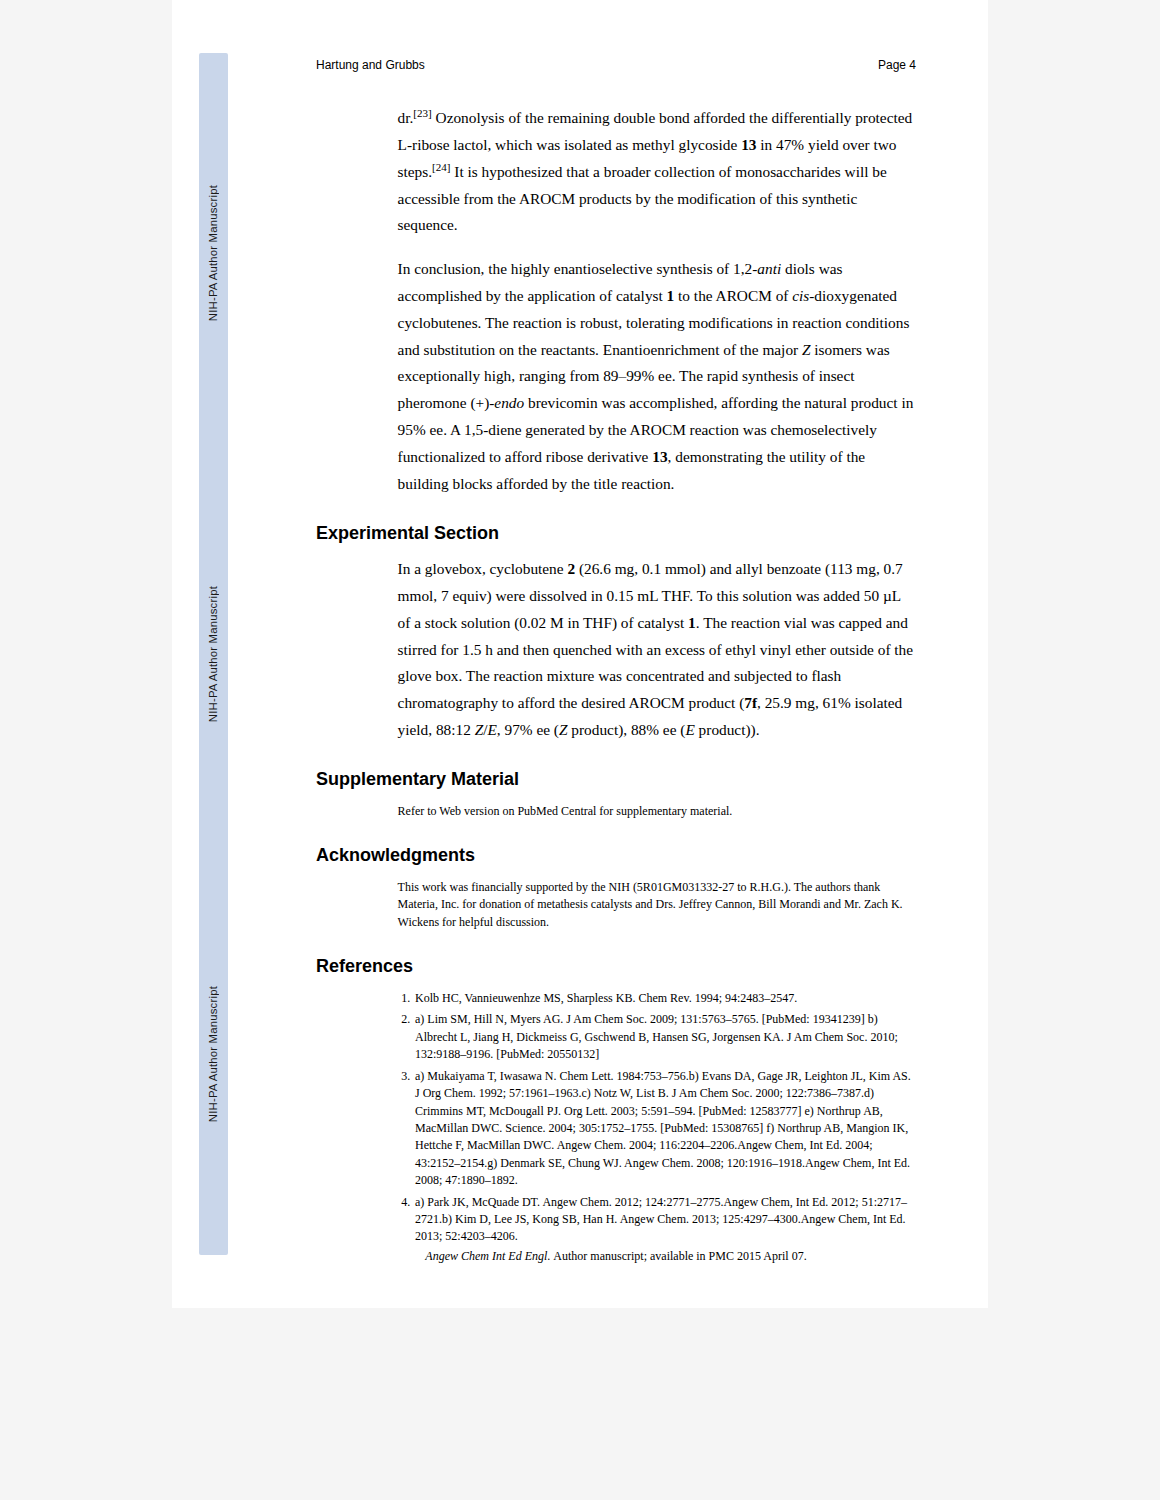NIH-PA Author Manuscript NIH-PA Author Manuscript NIH-PA Author Manuscript
Hartung and Grubbs
Page 4
dr.[23] Ozonolysis of the remaining double bond afforded the differentially protected L-ribose lactol, which was isolated as methyl glycoside 13 in 47% yield over two steps.[24] It is hypothesized that a broader collection of monosaccharides will be accessible from the AROCM products by the modification of this synthetic sequence.
In conclusion, the highly enantioselective synthesis of 1,2-anti diols was accomplished by the application of catalyst 1 to the AROCM of cis-dioxygenated cyclobutenes. The reaction is robust, tolerating modifications in reaction conditions and substitution on the reactants. Enantioenrichment of the major Z isomers was exceptionally high, ranging from 89–99% ee. The rapid synthesis of insect pheromone (+)-endo brevicomin was accomplished, affording the natural product in 95% ee. A 1,5-diene generated by the AROCM reaction was chemoselectively functionalized to afford ribose derivative 13, demonstrating the utility of the building blocks afforded by the title reaction.
Experimental Section
In a glovebox, cyclobutene 2 (26.6 mg, 0.1 mmol) and allyl benzoate (113 mg, 0.7 mmol, 7 equiv) were dissolved in 0.15 mL THF. To this solution was added 50 µL of a stock solution (0.02 M in THF) of catalyst 1. The reaction vial was capped and stirred for 1.5 h and then quenched with an excess of ethyl vinyl ether outside of the glove box. The reaction mixture was concentrated and subjected to flash chromatography to afford the desired AROCM product (7f, 25.9 mg, 61% isolated yield, 88:12 Z/E, 97% ee (Z product), 88% ee (E product)).
Supplementary Material
Refer to Web version on PubMed Central for supplementary material.
Acknowledgments
This work was financially supported by the NIH (5R01GM031332-27 to R.H.G.). The authors thank Materia, Inc. for donation of metathesis catalysts and Drs. Jeffrey Cannon, Bill Morandi and Mr. Zach K. Wickens for helpful discussion.
References
Kolb HC, Vannieuwenhze MS, Sharpless KB. Chem Rev. 1994; 94:2483–2547.
a) Lim SM, Hill N, Myers AG. J Am Chem Soc. 2009; 131:5763–5765. [PubMed: 19341239] b) Albrecht L, Jiang H, Dickmeiss G, Gschwend B, Hansen SG, Jorgensen KA. J Am Chem Soc. 2010; 132:9188–9196. [PubMed: 20550132]
a) Mukaiyama T, Iwasawa N. Chem Lett. 1984:753–756.b) Evans DA, Gage JR, Leighton JL, Kim AS. J Org Chem. 1992; 57:1961–1963.c) Notz W, List B. J Am Chem Soc. 2000; 122:7386–7387.d) Crimmins MT, McDougall PJ. Org Lett. 2003; 5:591–594. [PubMed: 12583777] e) Northrup AB, MacMillan DWC. Science. 2004; 305:1752–1755. [PubMed: 15308765] f) Northrup AB, Mangion IK, Hettche F, MacMillan DWC. Angew Chem. 2004; 116:2204–2206.Angew Chem, Int Ed. 2004; 43:2152–2154.g) Denmark SE, Chung WJ. Angew Chem. 2008; 120:1916–1918.Angew Chem, Int Ed. 2008; 47:1890–1892.
a) Park JK, McQuade DT. Angew Chem. 2012; 124:2771–2775.Angew Chem, Int Ed. 2012; 51:2717–2721.b) Kim D, Lee JS, Kong SB, Han H. Angew Chem. 2013; 125:4297–4300.Angew Chem, Int Ed. 2013; 52:4203–4206.
Angew Chem Int Ed Engl. Author manuscript; available in PMC 2015 April 07.